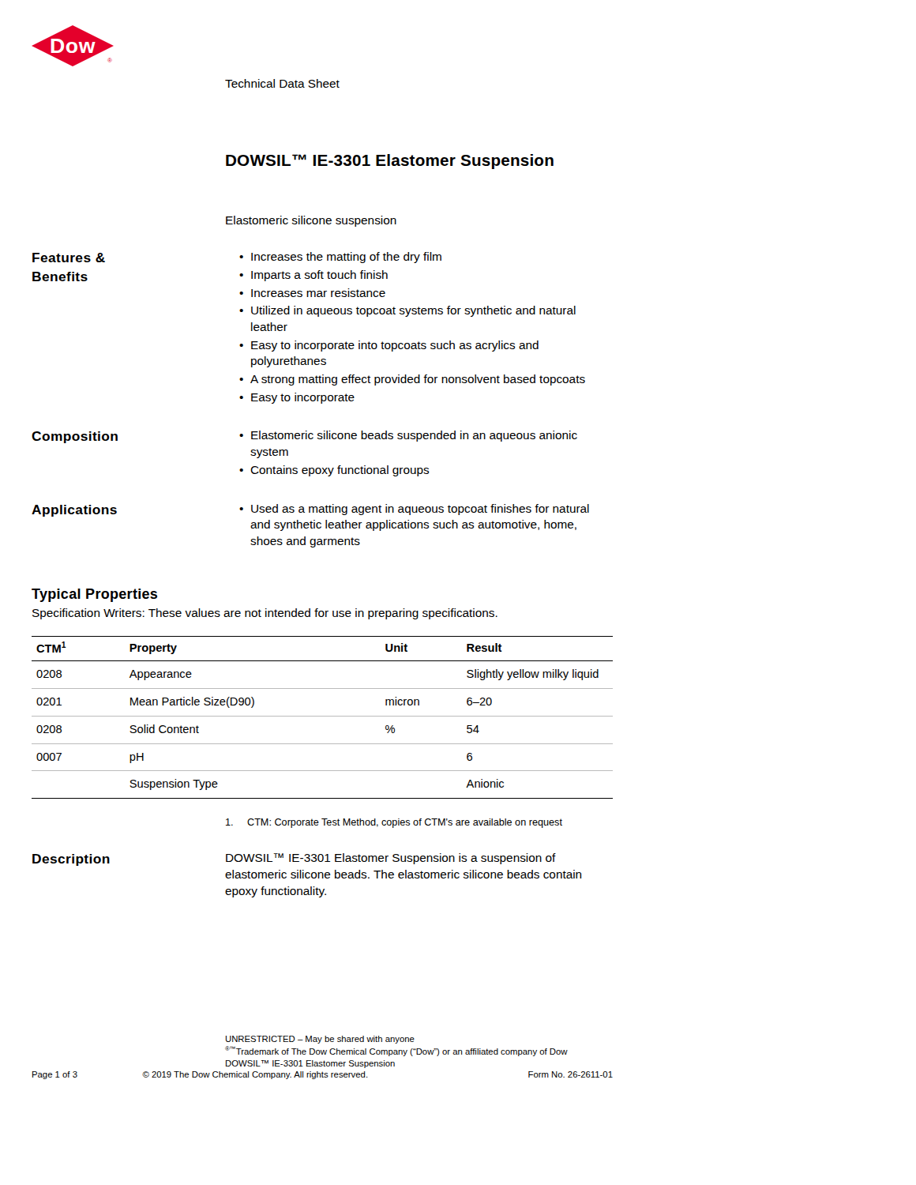Dow
®
Technical Data Sheet
DOWSIL™ IE-3301 Elastomer Suspension
Elastomeric silicone suspension
Features &
Benefits
Increases the matting of the dry film
Imparts a soft touch finish
Increases mar resistance
Utilized in aqueous topcoat systems for synthetic and natural leather
Easy to incorporate into topcoats such as acrylics and polyurethanes
A strong matting effect provided for nonsolvent based topcoats
Easy to incorporate
Composition
Elastomeric silicone beads suspended in an aqueous anionic system
Contains epoxy functional groups
Applications
Used as a matting agent in aqueous topcoat finishes for natural and synthetic leather applications such as automotive, home, shoes and garments
Typical Properties
Specification Writers: These values are not intended for use in preparing specifications.
| CTM 1 | Property | Unit | Result |
| --- | --- | --- | --- |
| 0208 | Appearance | | Slightly yellow milky liquid |
| 0201 | Mean Particle Size(D90) | micron | 6–20 |
| 0208 | Solid Content | % | 54 |
| 0007 | pH | | 6 |
| | Suspension Type | | Anionic |
1.
CTM: Corporate Test Method, copies of CTM's are available on request
Description
DOWSIL™ IE-3301 Elastomer Suspension is a suspension of elastomeric silicone beads. The elastomeric silicone beads contain epoxy functionality.
UNRESTRICTED – May be shared with anyone
®™Trademark of The Dow Chemical Company (“Dow”) or an affiliated company of Dow
DOWSIL™ IE-3301 Elastomer Suspension
Page 1 of 3
© 2019 The Dow Chemical Company. All rights reserved.
Form No. 26-2611-01